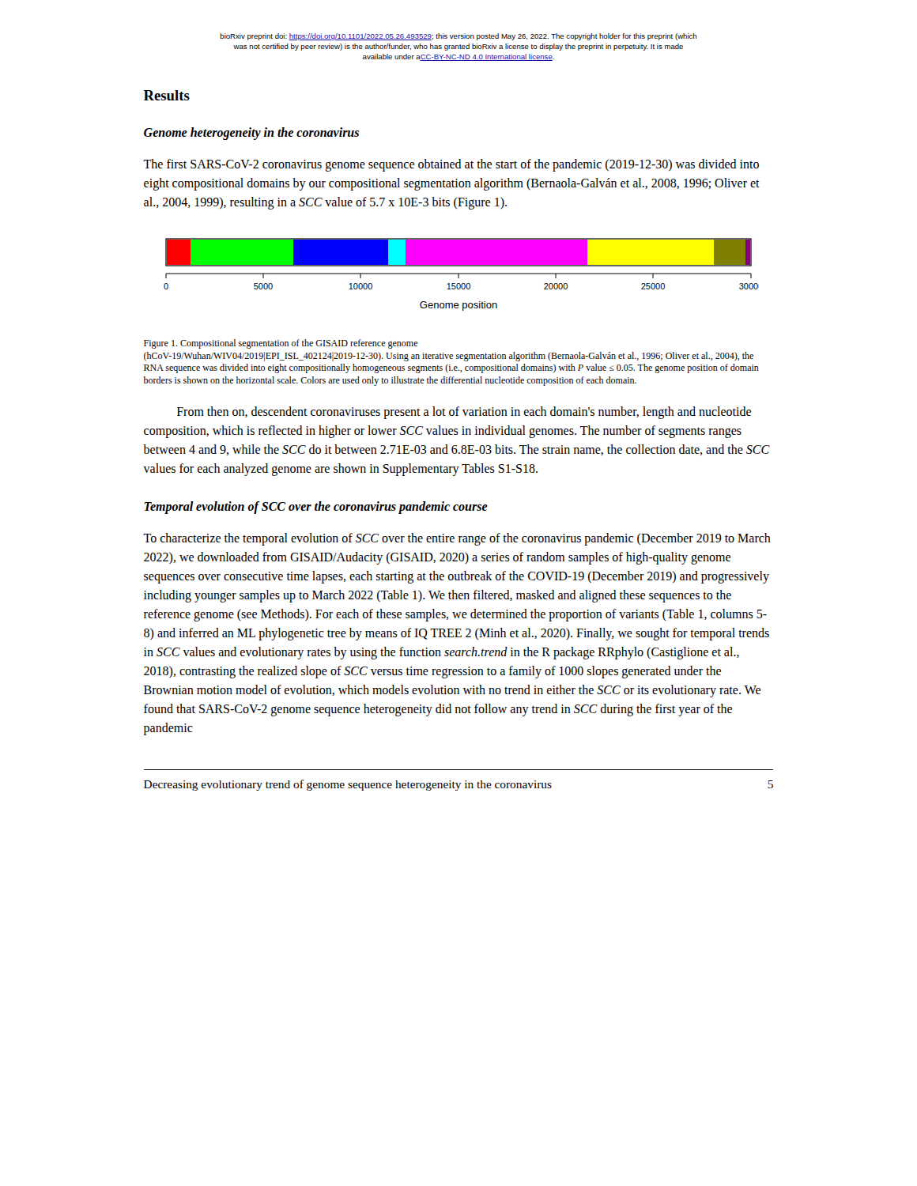bioRxiv preprint doi: https://doi.org/10.1101/2022.05.26.493529; this version posted May 26, 2022. The copyright holder for this preprint (which
was not certified by peer review) is the author/funder, who has granted bioRxiv a license to display the preprint in perpetuity. It is made
available under aCC-BY-NC-ND 4.0 International license.
Results
Genome heterogeneity in the coronavirus
The first SARS-CoV-2 coronavirus genome sequence obtained at the start of the pandemic (2019-12-30) was divided into eight compositional domains by our compositional segmentation algorithm (Bernaola-Galván et al., 2008, 1996; Oliver et al., 2004, 1999), resulting in a SCC value of 5.7 x 10E-3 bits (Figure 1).
Figure 1. Compositional segmentation of the GISAID reference genome
(hCoV-19/Wuhan/WIV04/2019|EPI_ISL_402124|2019-12-30). Using an iterative segmentation algorithm (Bernaola-Galván et al., 1996; Oliver et al., 2004), the RNA sequence was divided into eight compositionally homogeneous segments (i.e., compositional domains) with P value ≤ 0.05. The genome position of domain borders is shown on the horizontal scale. Colors are used only to illustrate the differential nucleotide composition of each domain.
From then on, descendent coronaviruses present a lot of variation in each domain's number, length and nucleotide composition, which is reflected in higher or lower SCC values in individual genomes. The number of segments ranges between 4 and 9, while the SCC do it between 2.71E-03 and 6.8E-03 bits. The strain name, the collection date, and the SCC values for each analyzed genome are shown in Supplementary Tables S1-S18.
Temporal evolution of SCC over the coronavirus pandemic course
To characterize the temporal evolution of SCC over the entire range of the coronavirus pandemic (December 2019 to March 2022), we downloaded from GISAID/Audacity (GISAID, 2020) a series of random samples of high-quality genome sequences over consecutive time lapses, each starting at the outbreak of the COVID-19 (December 2019) and progressively including younger samples up to March 2022 (Table 1). We then filtered, masked and aligned these sequences to the reference genome (see Methods). For each of these samples, we determined the proportion of variants (Table 1, columns 5-8) and inferred an ML phylogenetic tree by means of IQ TREE 2 (Minh et al., 2020). Finally, we sought for temporal trends in SCC values and evolutionary rates by using the function search.trend in the R package RRphylo (Castiglione et al., 2018), contrasting the realized slope of SCC versus time regression to a family of 1000 slopes generated under the Brownian motion model of evolution, which models evolution with no trend in either the SCC or its evolutionary rate. We found that SARS-CoV-2 genome sequence heterogeneity did not follow any trend in SCC during the first year of the pandemic
Decreasing evolutionary trend of genome sequence heterogeneity in the coronavirus 5